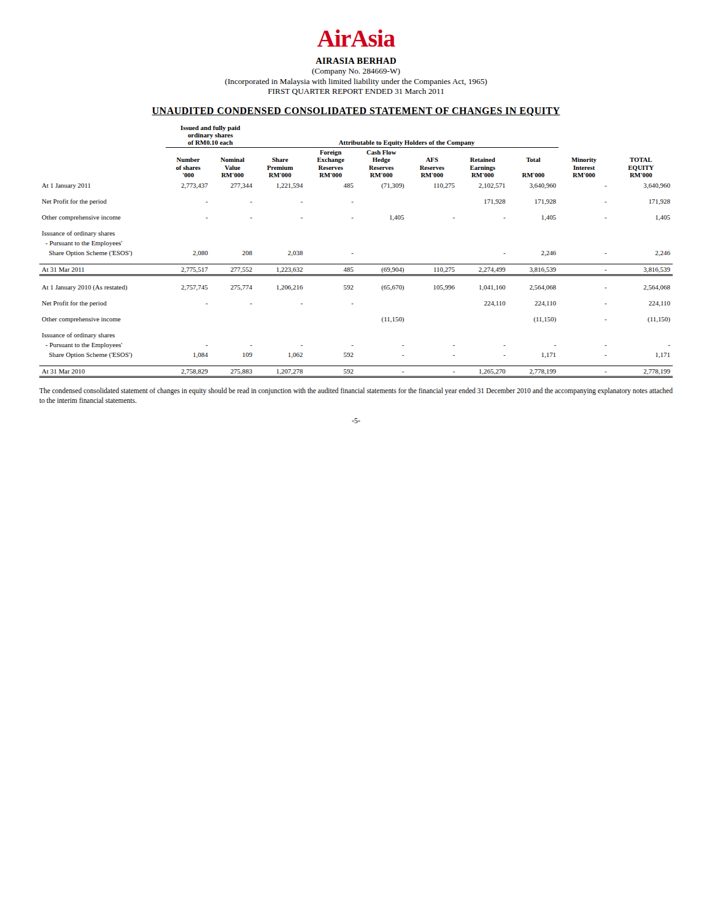AirAsia
AIRASIA BERHAD
(Company No. 284669-W)
(Incorporated in Malaysia with limited liability under the Companies Act, 1965)
FIRST QUARTER REPORT ENDED 31 March 2011
UNAUDITED CONDENSED CONSOLIDATED STATEMENT OF CHANGES IN EQUITY
| | Issued and fully paid ordinary shares of RM0.10 each | Attributable to Equity Holders of the Company | | |
| --- | --- | --- | --- | --- |
| | Number of shares '000 | Nominal Value RM'000 | Share Premium RM'000 | Foreign Exchange Reserves RM'000 | Cash Flow Hedge Reserves RM'000 | AFS Reserves RM'000 | Retained Earnings RM'000 | Total RM'000 | Minority Interest RM'000 | TOTAL EQUITY RM'000 |
| At 1 January 2011 | 2,773,437 | 277,344 | 1,221,594 | 485 | (71,309) | 110,275 | 2,102,571 | 3,640,960 | - | 3,640,960 |
| Net Profit for the period | - | - | - | - | | | 171,928 | 171,928 | - | 171,928 |
| Other comprehensive income | - | - | - | - | 1,405 | - | - | 1,405 | - | 1,405 |
| Issuance of ordinary shares | | | | | | | | | | |
| - Pursuant to the Employees' | | | | | | | | | | |
| Share Option Scheme ('ESOS') | 2,080 | 208 | 2,038 | - | | | - | 2,246 | - | 2,246 |
| At 31 Mar 2011 | 2,775,517 | 277,552 | 1,223,632 | 485 | (69,904) | 110,275 | 2,274,499 | 3,816,539 | - | 3,816,539 |
| At 1 January 2010 (As restated) | 2,757,745 | 275,774 | 1,206,216 | 592 | (65,670) | 105,996 | 1,041,160 | 2,564,068 | - | 2,564,068 |
| Net Profit for the period | - | - | - | - | | | 224,110 | 224,110 | - | 224,110 |
| Other comprehensive income | | | | | (11,150) | | | (11,150) | - | (11,150) |
| Issuance of ordinary shares | | | | | | | | | | |
| - Pursuant to the Employees' | - | - | - | - | - | - | - | - | - | - |
| Share Option Scheme ('ESOS') | 1,084 | 109 | 1,062 | 592 | - | - | - | 1,171 | - | 1,171 |
| At 31 Mar 2010 | 2,758,829 | 275,883 | 1,207,278 | 592 | - | - | 1,265,270 | 2,778,199 | - | 2,778,199 |
The condensed consolidated statement of changes in equity should be read in conjunction with the audited financial statements for the financial year ended 31 December 2010 and the accompanying explanatory notes attached to the interim financial statements.
-5-